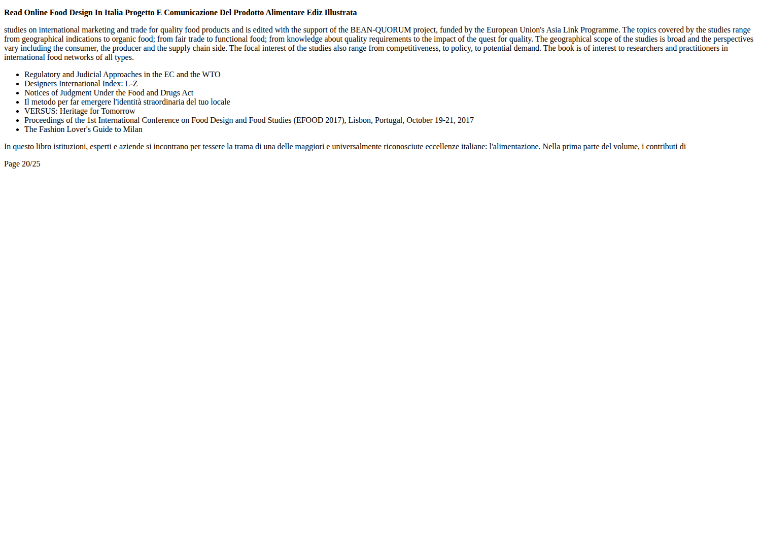Read Online Food Design In Italia Progetto E Comunicazione Del Prodotto Alimentare Ediz Illustrata
studies on international marketing and trade for quality food products and is edited with the support of the BEAN-QUORUM project, funded by the European Union's Asia Link Programme. The topics covered by the studies range from geographical indications to organic food; from fair trade to functional food; from knowledge about quality requirements to the impact of the quest for quality. The geographical scope of the studies is broad and the perspectives vary including the consumer, the producer and the supply chain side. The focal interest of the studies also range from competitiveness, to policy, to potential demand. The book is of interest to researchers and practitioners in international food networks of all types.
Regulatory and Judicial Approaches in the EC and the WTO
Designers International Index: L-Z
Notices of Judgment Under the Food and Drugs Act
Il metodo per far emergere l'identità straordinaria del tuo locale
VERSUS: Heritage for Tomorrow
Proceedings of the 1st International Conference on Food Design and Food Studies (EFOOD 2017), Lisbon, Portugal, October 19-21, 2017
The Fashion Lover's Guide to Milan
In questo libro istituzioni, esperti e aziende si incontrano per tessere la trama di una delle maggiori e universalmente riconosciute eccellenze italiane: l'alimentazione. Nella prima parte del volume, i contributi di
Page 20/25